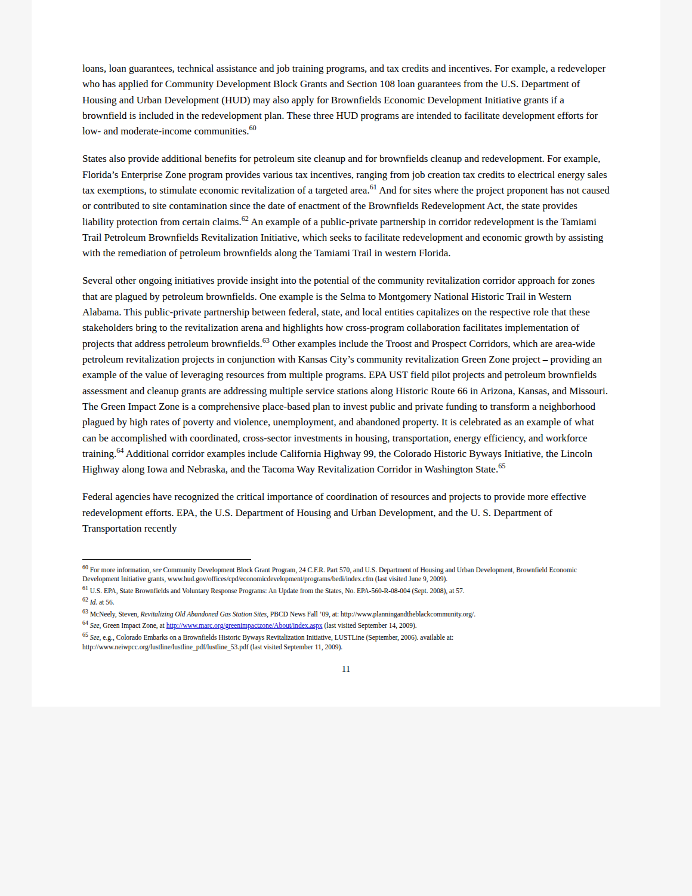loans, loan guarantees, technical assistance and job training programs, and tax credits and incentives. For example, a redeveloper who has applied for Community Development Block Grants and Section 108 loan guarantees from the U.S. Department of Housing and Urban Development (HUD) may also apply for Brownfields Economic Development Initiative grants if a brownfield is included in the redevelopment plan. These three HUD programs are intended to facilitate development efforts for low- and moderate-income communities.60
States also provide additional benefits for petroleum site cleanup and for brownfields cleanup and redevelopment. For example, Florida’s Enterprise Zone program provides various tax incentives, ranging from job creation tax credits to electrical energy sales tax exemptions, to stimulate economic revitalization of a targeted area.61 And for sites where the project proponent has not caused or contributed to site contamination since the date of enactment of the Brownfields Redevelopment Act, the state provides liability protection from certain claims.62 An example of a public-private partnership in corridor redevelopment is the Tamiami Trail Petroleum Brownfields Revitalization Initiative, which seeks to facilitate redevelopment and economic growth by assisting with the remediation of petroleum brownfields along the Tamiami Trail in western Florida.
Several other ongoing initiatives provide insight into the potential of the community revitalization corridor approach for zones that are plagued by petroleum brownfields. One example is the Selma to Montgomery National Historic Trail in Western Alabama. This public-private partnership between federal, state, and local entities capitalizes on the respective role that these stakeholders bring to the revitalization arena and highlights how cross-program collaboration facilitates implementation of projects that address petroleum brownfields.63 Other examples include the Troost and Prospect Corridors, which are area-wide petroleum revitalization projects in conjunction with Kansas City’s community revitalization Green Zone project – providing an example of the value of leveraging resources from multiple programs. EPA UST field pilot projects and petroleum brownfields assessment and cleanup grants are addressing multiple service stations along Historic Route 66 in Arizona, Kansas, and Missouri. The Green Impact Zone is a comprehensive place-based plan to invest public and private funding to transform a neighborhood plagued by high rates of poverty and violence, unemployment, and abandoned property. It is celebrated as an example of what can be accomplished with coordinated, cross-sector investments in housing, transportation, energy efficiency, and workforce training.64 Additional corridor examples include California Highway 99, the Colorado Historic Byways Initiative, the Lincoln Highway along Iowa and Nebraska, and the Tacoma Way Revitalization Corridor in Washington State.65
Federal agencies have recognized the critical importance of coordination of resources and projects to provide more effective redevelopment efforts. EPA, the U.S. Department of Housing and Urban Development, and the U. S. Department of Transportation recently
60 For more information, see Community Development Block Grant Program, 24 C.F.R. Part 570, and U.S. Department of Housing and Urban Development, Brownfield Economic Development Initiative grants, www.hud.gov/offices/cpd/economicdevelopment/programs/bedi/index.cfm (last visited June 9, 2009).
61 U.S. EPA, State Brownfields and Voluntary Response Programs: An Update from the States, No. EPA-560-R-08-004 (Sept. 2008), at 57.
62 Id. at 56.
63 McNeely, Steven, Revitalizing Old Abandoned Gas Station Sites, PBCD News Fall ’09, at: http://www.planningandtheblackcommunity.org/.
64 See, Green Impact Zone, at http://www.marc.org/greenimpactzone/About/index.aspx (last visited September 14, 2009).
65 See, e.g., Colorado Embarks on a Brownfields Historic Byways Revitalization Initiative, LUSTLine (September, 2006). available at: http://www.neiwpcc.org/lustline/lustline_pdf/lustline_53.pdf (last visited September 11, 2009).
11